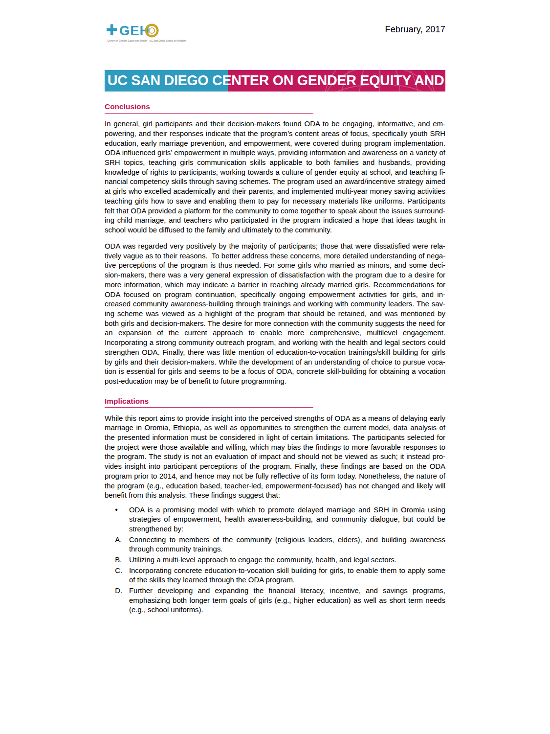February, 2017
GEH Center on Gender Equity and Health · UC San Diego School of Medicine
UC SAN DIEGO CENTER ON GENDER EQUITY AND HEALTH
Conclusions
In general, girl participants and their decision-makers found ODA to be engaging, informative, and empowering, and their responses indicate that the program’s content areas of focus, specifically youth SRH education, early marriage prevention, and empowerment, were covered during program implementation. ODA influenced girls’ empowerment in multiple ways, providing information and awareness on a variety of SRH topics, teaching girls communication skills applicable to both families and husbands, providing knowledge of rights to participants, working towards a culture of gender equity at school, and teaching financial competency skills through saving schemes. The program used an award/incentive strategy aimed at girls who excelled academically and their parents, and implemented multi-year money saving activities teaching girls how to save and enabling them to pay for necessary materials like uniforms. Participants felt that ODA provided a platform for the community to come together to speak about the issues surrounding child marriage, and teachers who participated in the program indicated a hope that ideas taught in school would be diffused to the family and ultimately to the community.
ODA was regarded very positively by the majority of participants; those that were dissatisfied were relatively vague as to their reasons. To better address these concerns, more detailed understanding of negative perceptions of the program is thus needed. For some girls who married as minors, and some decision-makers, there was a very general expression of dissatisfaction with the program due to a desire for more information, which may indicate a barrier in reaching already married girls. Recommendations for ODA focused on program continuation, specifically ongoing empowerment activities for girls, and increased community awareness-building through trainings and working with community leaders. The saving scheme was viewed as a highlight of the program that should be retained, and was mentioned by both girls and decision-makers. The desire for more connection with the community suggests the need for an expansion of the current approach to enable more comprehensive, multilevel engagement. Incorporating a strong community outreach program, and working with the health and legal sectors could strengthen ODA. Finally, there was little mention of education-to-vocation trainings/skill building for girls by girls and their decision-makers. While the development of an understanding of choice to pursue vocation is essential for girls and seems to be a focus of ODA, concrete skill-building for obtaining a vocation post-education may be of benefit to future programming.
Implications
While this report aims to provide insight into the perceived strengths of ODA as a means of delaying early marriage in Oromia, Ethiopia, as well as opportunities to strengthen the current model, data analysis of the presented information must be considered in light of certain limitations. The participants selected for the project were those available and willing, which may bias the findings to more favorable responses to the program. The study is not an evaluation of impact and should not be viewed as such; it instead provides insight into participant perceptions of the program. Finally, these findings are based on the ODA program prior to 2014, and hence may not be fully reflective of its form today. Nonetheless, the nature of the program (e.g., education based, teacher-led, empowerment-focused) has not changed and likely will benefit from this analysis. These findings suggest that:
ODA is a promising model with which to promote delayed marriage and SRH in Oromia using strategies of empowerment, health awareness-building, and community dialogue, but could be strengthened by:
Connecting to members of the community (religious leaders, elders), and building awareness through community trainings.
Utilizing a multi-level approach to engage the community, health, and legal sectors.
Incorporating concrete education-to-vocation skill building for girls, to enable them to apply some of the skills they learned through the ODA program.
Further developing and expanding the financial literacy, incentive, and savings programs, emphasizing both longer term goals of girls (e.g., higher education) as well as short term needs (e.g., school uniforms).